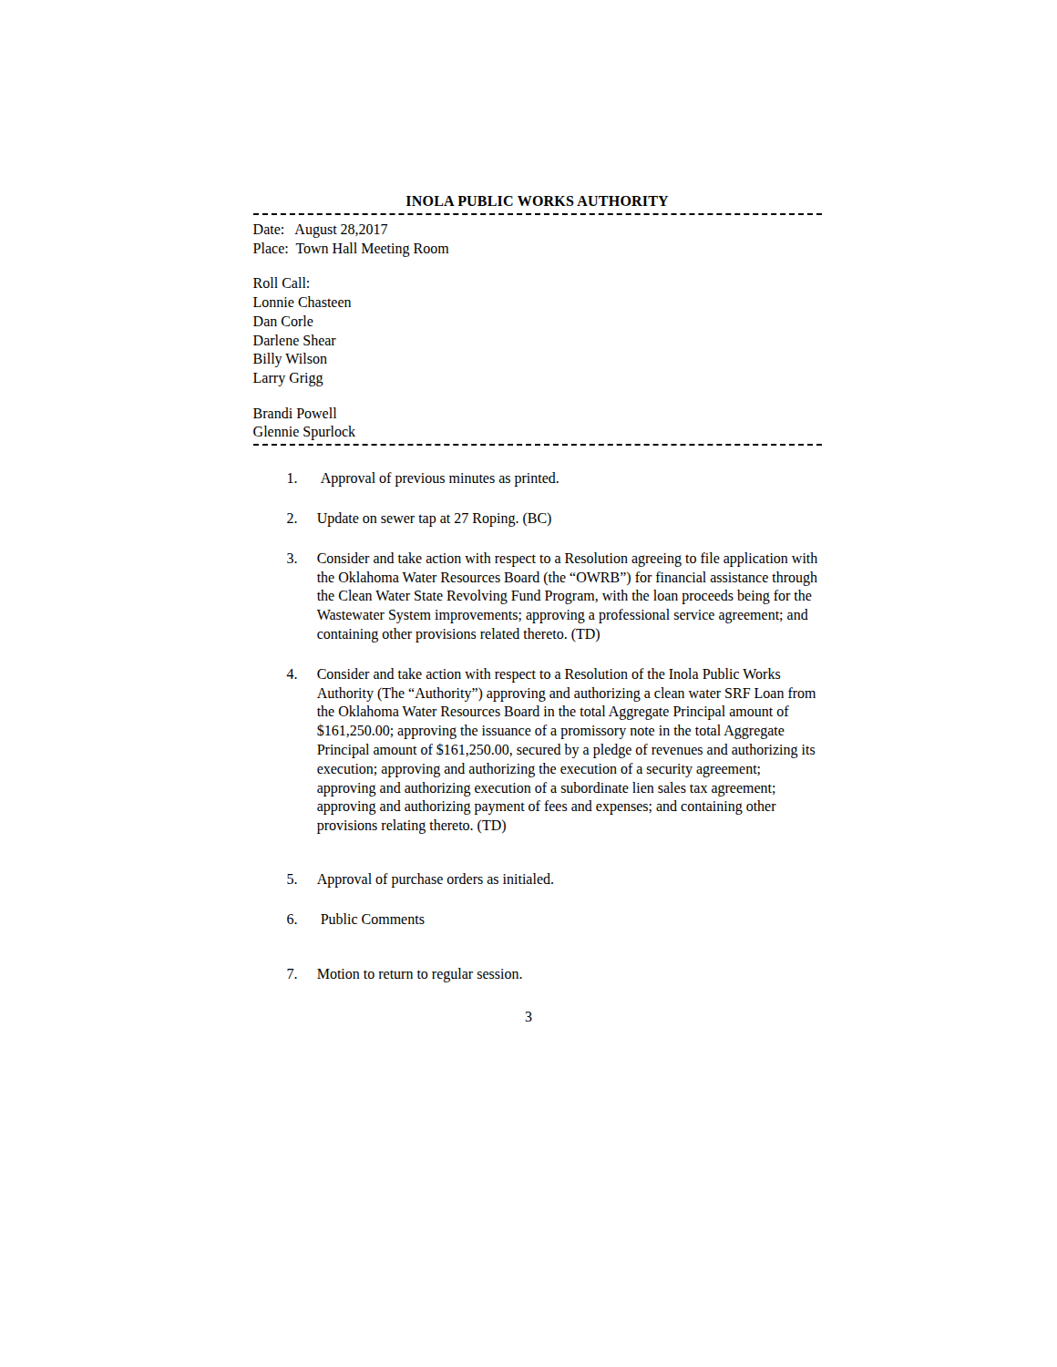INOLA PUBLIC WORKS AUTHORITY
Date: August 28,2017
Place: Town Hall Meeting Room
Roll Call:
Lonnie Chasteen
Dan Corle
Darlene Shear
Billy Wilson
Larry Grigg
Brandi Powell
Glennie Spurlock
Approval of previous minutes as printed.
Update on sewer tap at 27 Roping. (BC)
Consider and take action with respect to a Resolution agreeing to file application with the Oklahoma Water Resources Board (the “OWRB”) for financial assistance through the Clean Water State Revolving Fund Program, with the loan proceeds being for the Wastewater System improvements; approving a professional service agreement; and containing other provisions related thereto. (TD)
Consider and take action with respect to a Resolution of the Inola Public Works Authority (The “Authority”) approving and authorizing a clean water SRF Loan from the Oklahoma Water Resources Board in the total Aggregate Principal amount of $161,250.00; approving the issuance of a promissory note in the total Aggregate Principal amount of $161,250.00, secured by a pledge of revenues and authorizing its execution; approving and authorizing the execution of a security agreement; approving and authorizing execution of a subordinate lien sales tax agreement; approving and authorizing payment of fees and expenses; and containing other provisions relating thereto. (TD)
Approval of purchase orders as initialed.
Public Comments
Motion to return to regular session.
3